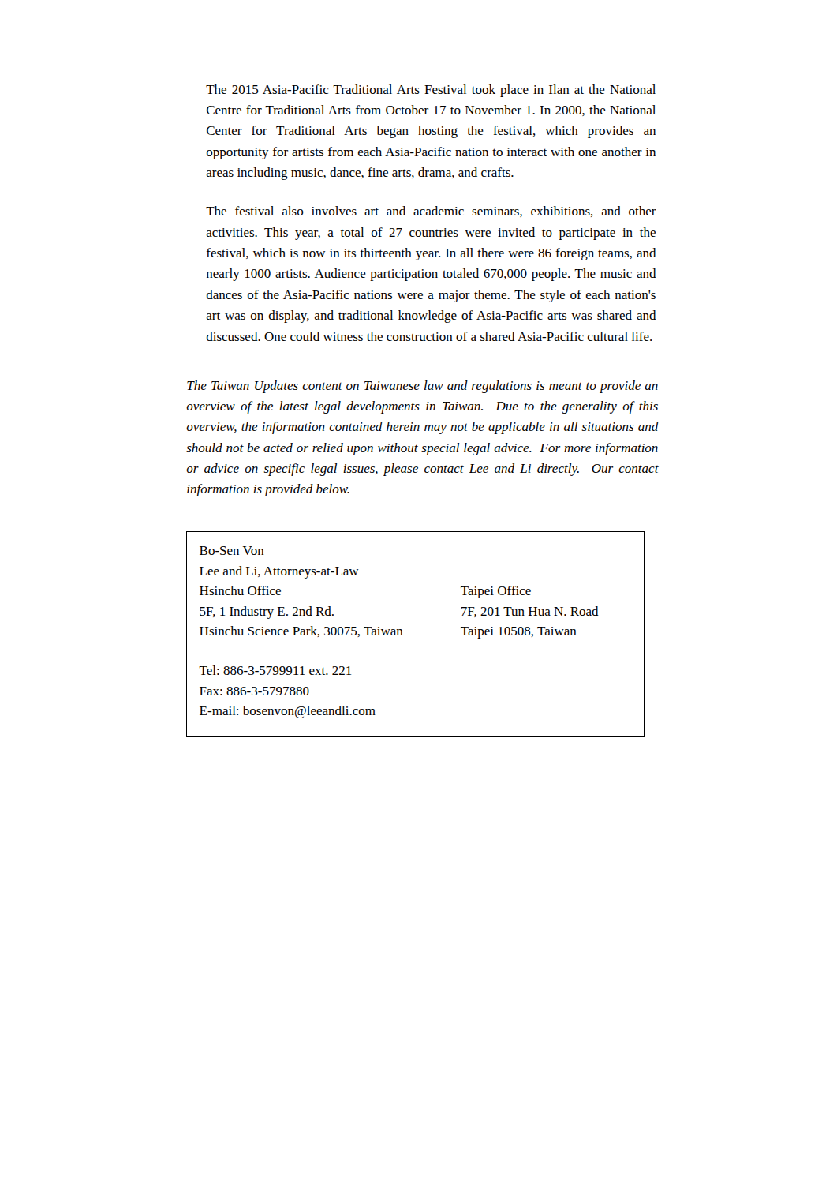The 2015 Asia-Pacific Traditional Arts Festival took place in Ilan at the National Centre for Traditional Arts from October 17 to November 1. In 2000, the National Center for Traditional Arts began hosting the festival, which provides an opportunity for artists from each Asia-Pacific nation to interact with one another in areas including music, dance, fine arts, drama, and crafts.
The festival also involves art and academic seminars, exhibitions, and other activities. This year, a total of 27 countries were invited to participate in the festival, which is now in its thirteenth year. In all there were 86 foreign teams, and nearly 1000 artists. Audience participation totaled 670,000 people. The music and dances of the Asia-Pacific nations were a major theme. The style of each nation's art was on display, and traditional knowledge of Asia-Pacific arts was shared and discussed. One could witness the construction of a shared Asia-Pacific cultural life.
The Taiwan Updates content on Taiwanese law and regulations is meant to provide an overview of the latest legal developments in Taiwan. Due to the generality of this overview, the information contained herein may not be applicable in all situations and should not be acted or relied upon without special legal advice. For more information or advice on specific legal issues, please contact Lee and Li directly. Our contact information is provided below.
Bo-Sen Von
Lee and Li, Attorneys-at-Law
| Hsinchu Office | Taipei Office |
| 5F, 1 Industry E. 2nd Rd. | 7F, 201 Tun Hua N. Road |
| Hsinchu Science Park, 30075, Taiwan | Taipei 10508, Taiwan |
Tel: 886-3-5799911 ext. 221
Fax: 886-3-5797880
E-mail: bosenvon@leeandli.com